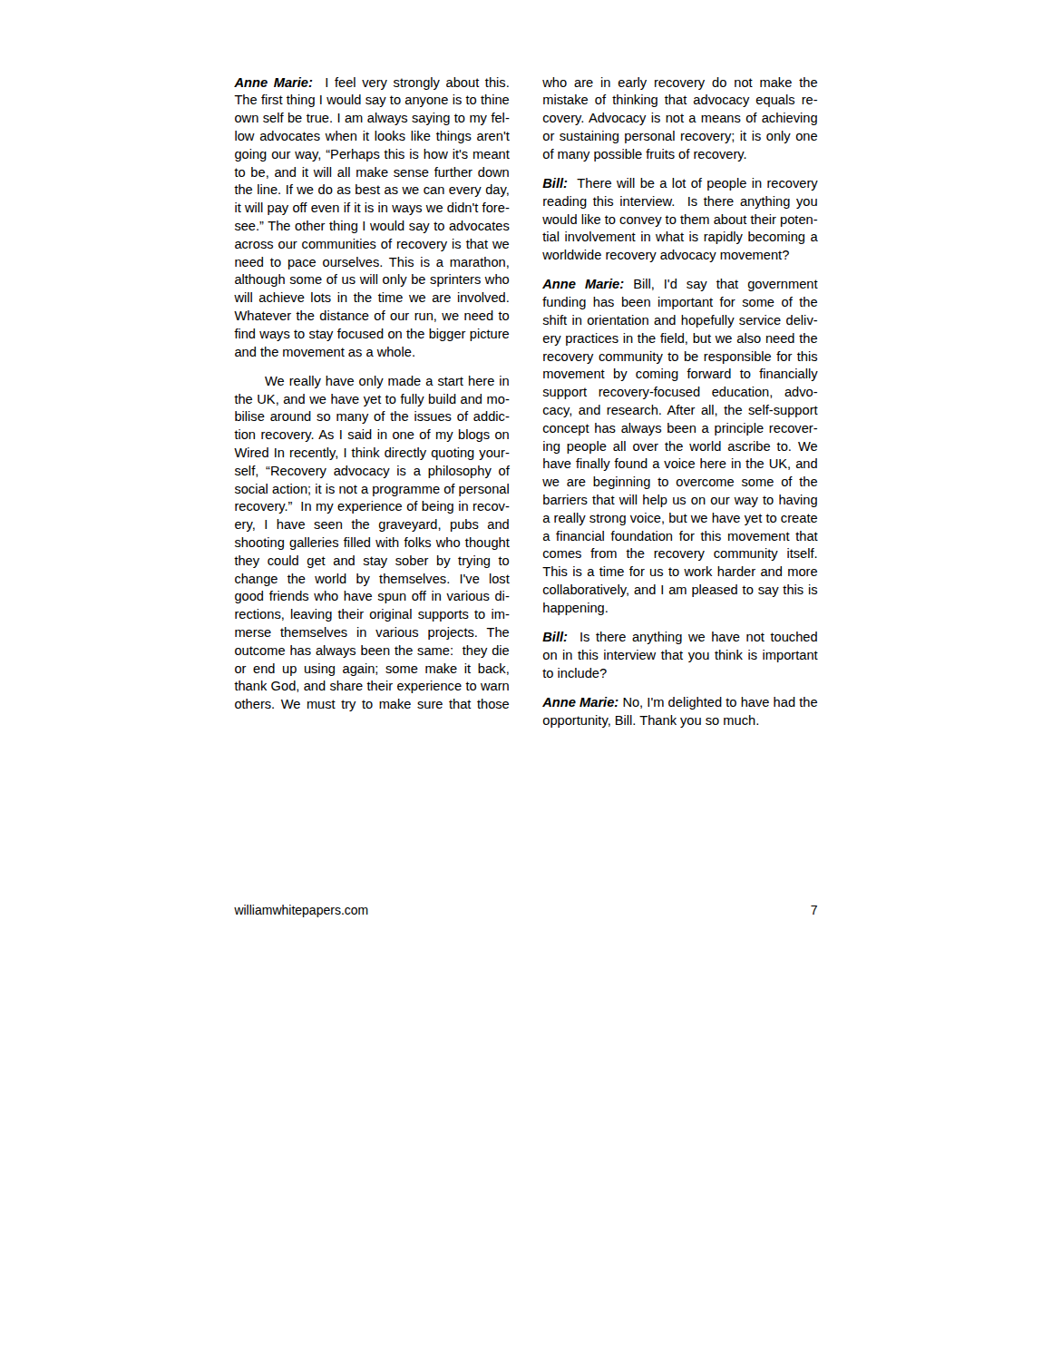Anne Marie: I feel very strongly about this. The first thing I would say to anyone is to thine own self be true. I am always saying to my fellow advocates when it looks like things aren't going our way, “Perhaps this is how it's meant to be, and it will all make sense further down the line. If we do as best as we can every day, it will pay off even if it is in ways we didn't foresee.” The other thing I would say to advocates across our communities of recovery is that we need to pace ourselves. This is a marathon, although some of us will only be sprinters who will achieve lots in the time we are involved. Whatever the distance of our run, we need to find ways to stay focused on the bigger picture and the movement as a whole.
We really have only made a start here in the UK, and we have yet to fully build and mobilise around so many of the issues of addiction recovery. As I said in one of my blogs on Wired In recently, I think directly quoting yourself, “Recovery advocacy is a philosophy of social action; it is not a programme of personal recovery.” In my experience of being in recovery, I have seen the graveyard, pubs and shooting galleries filled with folks who thought they could get and stay sober by trying to change the world by themselves. I've lost good friends who have spun off in various directions, leaving their original supports to immerse themselves in various projects. The outcome has always been the same: they die or end up using again; some make it back, thank God, and share their experience to warn others. We must try to make sure that those who are in early recovery do not make the mistake of thinking that advocacy equals recovery. Advocacy is not a means of achieving or sustaining personal recovery; it is only one of many possible fruits of recovery.
Bill: There will be a lot of people in recovery reading this interview. Is there anything you would like to convey to them about their potential involvement in what is rapidly becoming a worldwide recovery advocacy movement?
Anne Marie: Bill, I'd say that government funding has been important for some of the shift in orientation and hopefully service delivery practices in the field, but we also need the recovery community to be responsible for this movement by coming forward to financially support recovery-focused education, advocacy, and research. After all, the self-support concept has always been a principle recovering people all over the world ascribe to. We have finally found a voice here in the UK, and we are beginning to overcome some of the barriers that will help us on our way to having a really strong voice, but we have yet to create a financial foundation for this movement that comes from the recovery community itself. This is a time for us to work harder and more collaboratively, and I am pleased to say this is happening.
Bill: Is there anything we have not touched on in this interview that you think is important to include?
Anne Marie: No, I'm delighted to have had the opportunity, Bill. Thank you so much.
williamwhitepapers.com
7